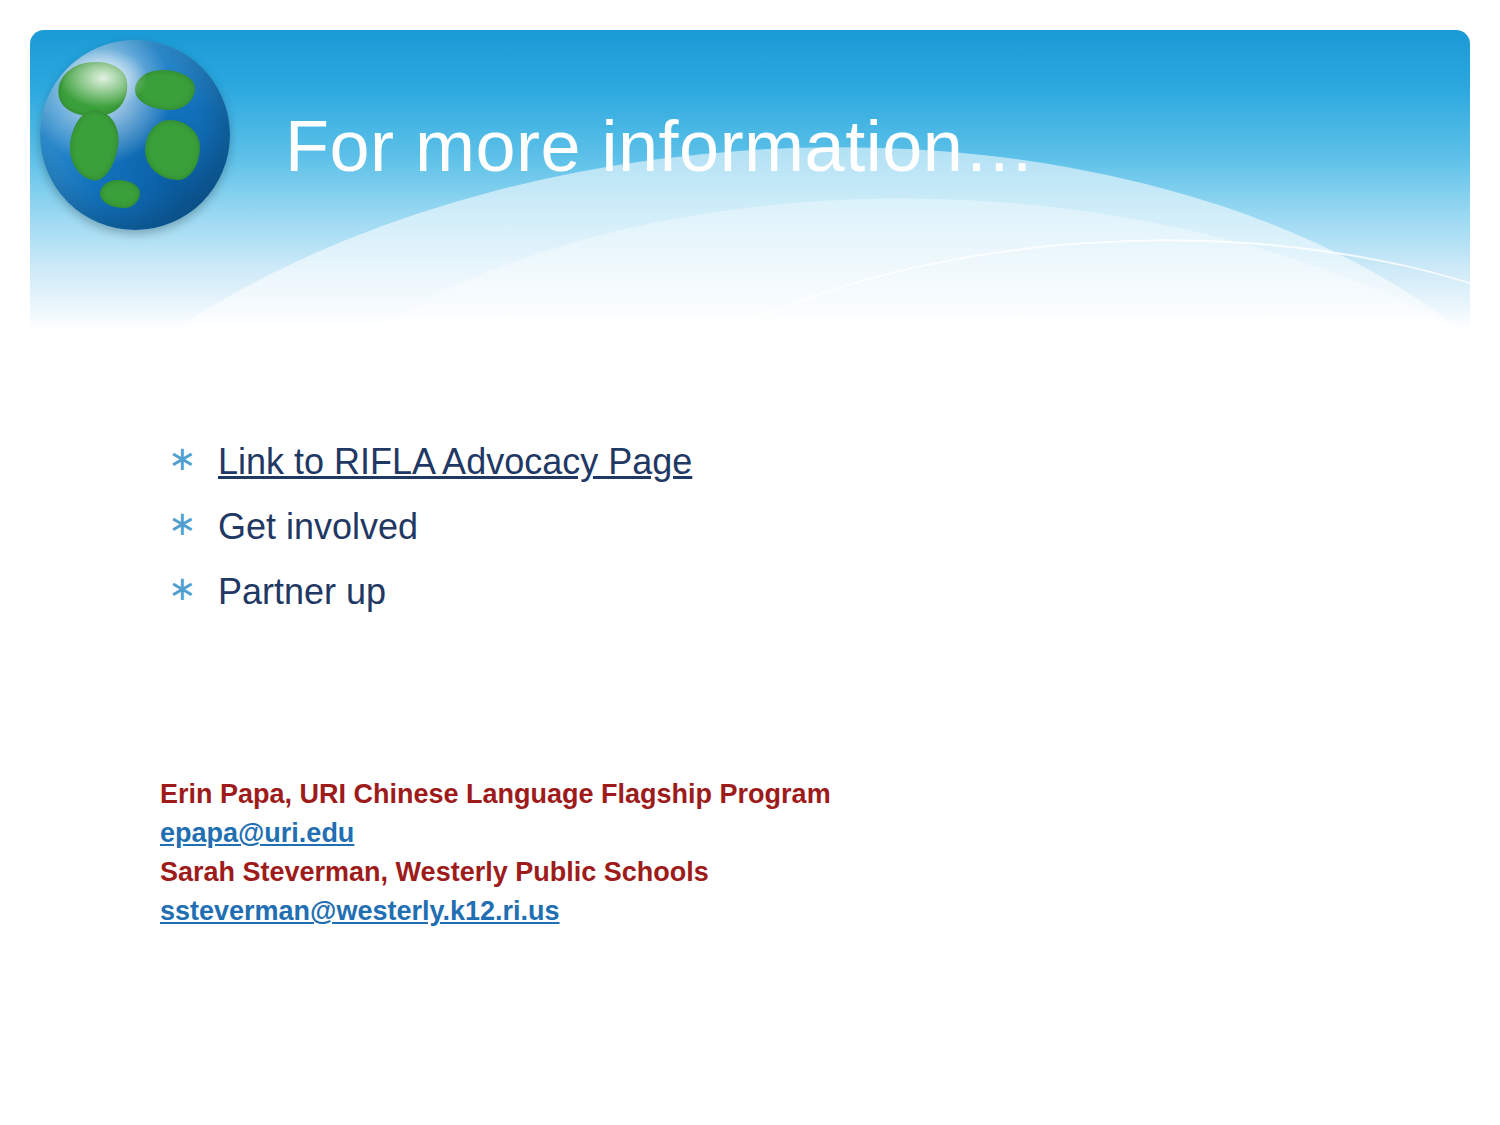For more information…
Link to RIFLA Advocacy Page
Get involved
Partner up
Erin Papa, URI Chinese Language Flagship Program
epapa@uri.edu
Sarah Steverman, Westerly Public Schools
ssteverman@westerly.k12.ri.us